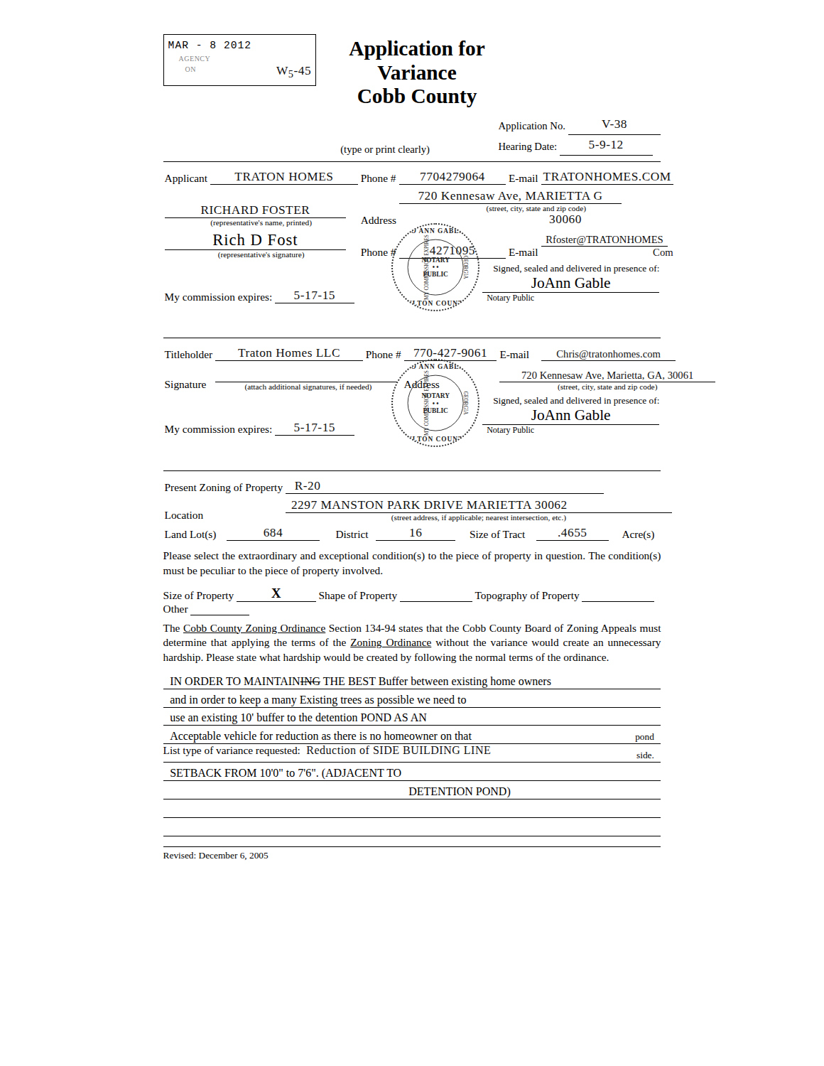MAR - 8 2012
AGENCY
ON
W5-45
Application for Variance
Cobb County
(type or print clearly)
Application No. V-38
Hearing Date: 5-9-12
| Applicant | TRATON HOMES | Phone # | 7704279064 | E-mail | TRATONHOMES.COM |
| RICHARD FOSTER (representative's name, printed) | Address | 720 Kennesaw Ave, MARIETTA G (street, city, state and zip code) 30060 |
| Rich D Fost (representative's signature) | Phone # | 4271095 | E-mail | Rfoster@TRATONHOMES Com |
JO ANN GABLE
MY COMMISSION EXPIRES
GEORGIA
NOTARY
• •
PUBLIC
FULTON COUNTY
| My commission expires: 5-17-15 | Signed, sealed and delivered in presence of: JoAnn Gable Notary Public |
| Titleholder | Traton Homes LLC | Phone # | 770-427-9061 | E-mail | Chris@tratonhomes.com |
| Signature | (attach additional signatures, if needed) | Address | 720 Kennesaw Ave, Marietta, GA, 30061 (street, city, state and zip code) |
JO ANN GABLE
MY COMMISSION EXPIRES
GEORGIA
NOTARY
• •
PUBLIC
FULTON COUNTY
| My commission expires: 5-17-15 | Signed, sealed and delivered in presence of: JoAnn Gable Notary Public |
| Present Zoning of Property | R-20 |
| Location | 2297 MANSTON PARK DRIVE MARIETTA 30062 (street address, if applicable; nearest intersection, etc.) |
| Land Lot(s) | 684 | District | 16 | Size of Tract | .4655 | Acre(s) |
Please select the extraordinary and exceptional condition(s) to the piece of property in question. The condition(s) must be peculiar to the piece of property involved.
Size of Property X Shape of Property Topography of Property Other
The Cobb County Zoning Ordinance Section 134-94 states that the Cobb County Board of Zoning Appeals must determine that applying the terms of the Zoning Ordinance without the variance would create an unnecessary hardship. Please state what hardship would be created by following the normal terms of the ordinance.
IN ORDER TO MAINTAINING THE BEST Buffer between existing home owners
and in order to keep a many Existing trees as possible we need to
use an existing 10' buffer to the detention POND AS AN
Acceptable vehicle for reduction as there is no homeowner on that pond
List type of variance requested: Reduction of SIDE BUILDING LINE side.
SETBACK FROM 10'0" to 7'6". (ADJACENT TO
DETENTION POND)
Revised: December 6, 2005